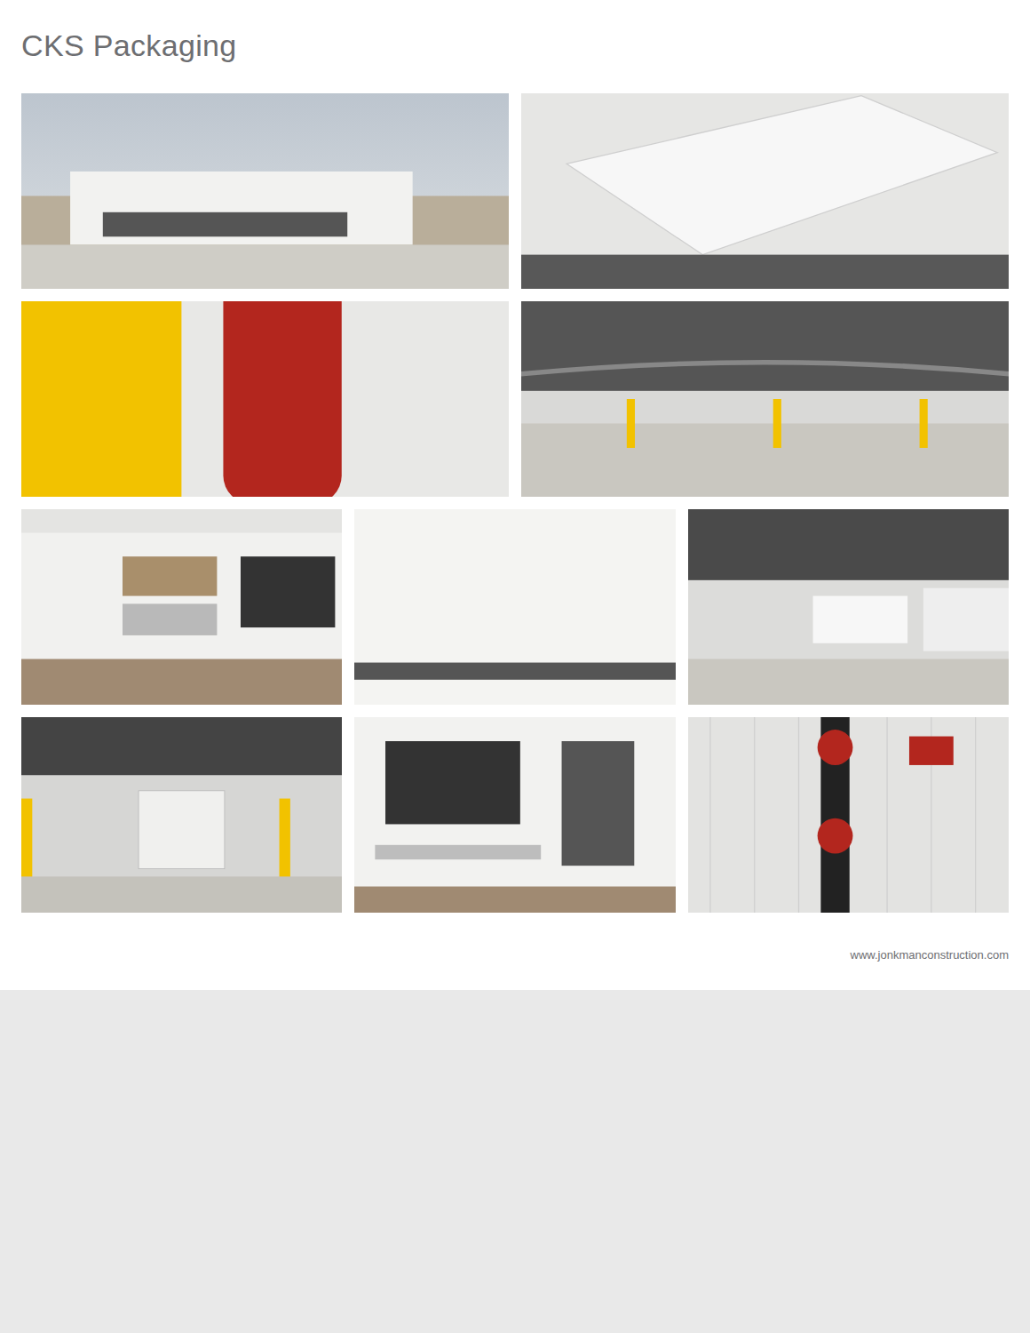CKS Packaging
www.jonkmanconstruction.com